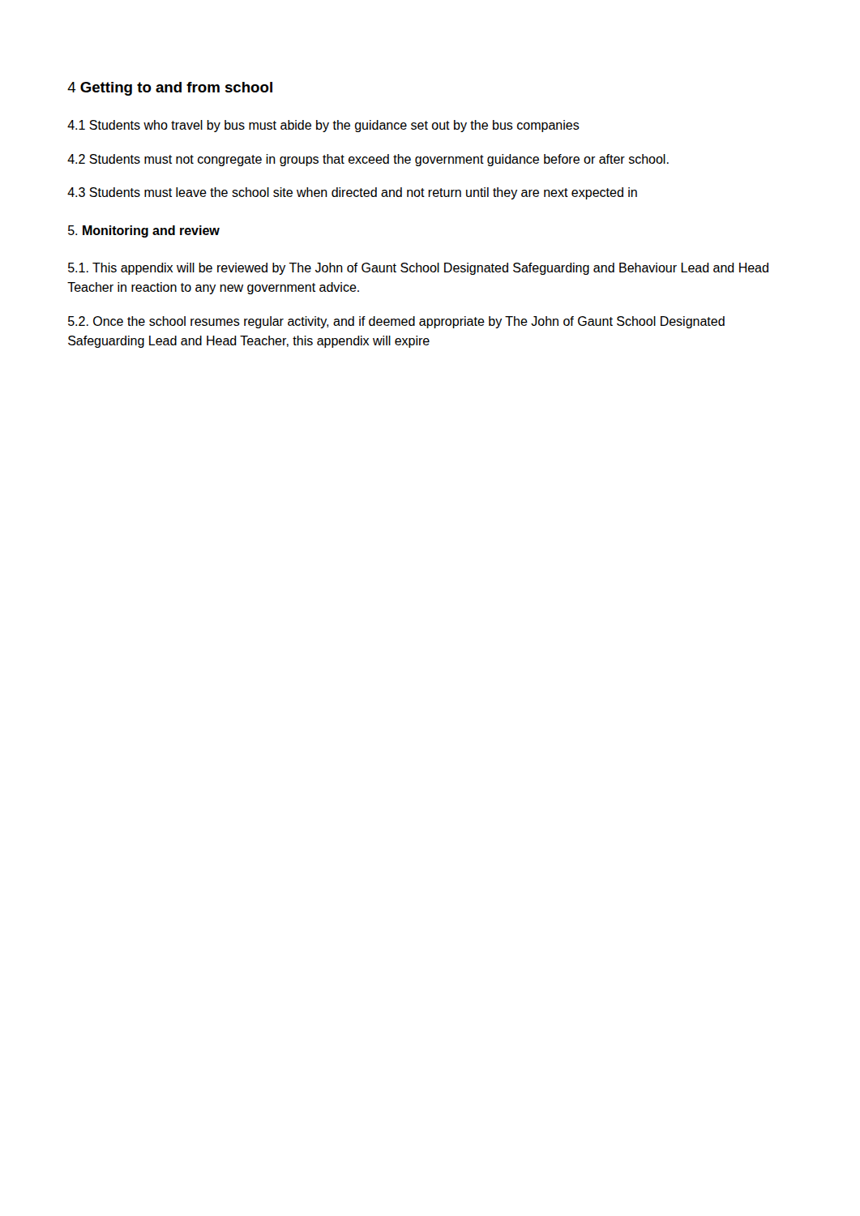4 Getting to and from school
4.1 Students who travel by bus must abide by the guidance set out by the bus companies
4.2 Students must not congregate in groups that exceed the government guidance before or after school.
4.3 Students must leave the school site when directed and not return until they are next expected in
5. Monitoring and review
5.1. This appendix will be reviewed by The John of Gaunt School Designated Safeguarding and Behaviour Lead and Head Teacher in reaction to any new government advice.
5.2. Once the school resumes regular activity, and if deemed appropriate by The John of Gaunt School Designated Safeguarding Lead and Head Teacher, this appendix will expire